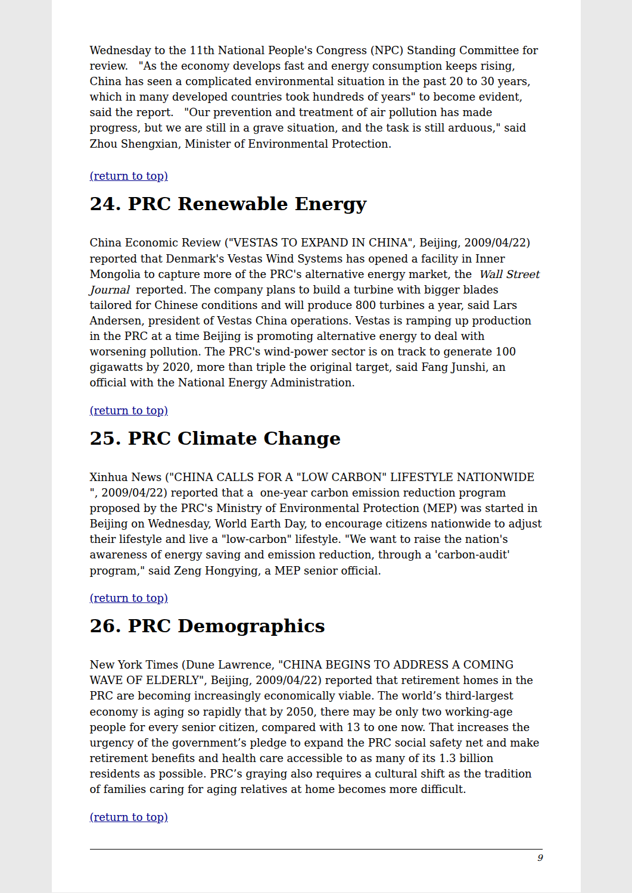Wednesday to the 11th National People's Congress (NPC) Standing Committee for review. "As the economy develops fast and energy consumption keeps rising, China has seen a complicated environmental situation in the past 20 to 30 years, which in many developed countries took hundreds of years" to become evident, said the report. "Our prevention and treatment of air pollution has made progress, but we are still in a grave situation, and the task is still arduous," said Zhou Shengxian, Minister of Environmental Protection.
(return to top)
24. PRC Renewable Energy
China Economic Review ("VESTAS TO EXPAND IN CHINA", Beijing, 2009/04/22) reported that Denmark's Vestas Wind Systems has opened a facility in Inner Mongolia to capture more of the PRC's alternative energy market, the Wall Street Journal reported. The company plans to build a turbine with bigger blades tailored for Chinese conditions and will produce 800 turbines a year, said Lars Andersen, president of Vestas China operations. Vestas is ramping up production in the PRC at a time Beijing is promoting alternative energy to deal with worsening pollution. The PRC's wind-power sector is on track to generate 100 gigawatts by 2020, more than triple the original target, said Fang Junshi, an official with the National Energy Administration.
(return to top)
25. PRC Climate Change
Xinhua News ("CHINA CALLS FOR A "LOW CARBON" LIFESTYLE NATIONWIDE ", 2009/04/22) reported that a one-year carbon emission reduction program proposed by the PRC's Ministry of Environmental Protection (MEP) was started in Beijing on Wednesday, World Earth Day, to encourage citizens nationwide to adjust their lifestyle and live a "low-carbon" lifestyle. "We want to raise the nation's awareness of energy saving and emission reduction, through a 'carbon-audit' program," said Zeng Hongying, a MEP senior official.
(return to top)
26. PRC Demographics
New York Times (Dune Lawrence, "CHINA BEGINS TO ADDRESS A COMING WAVE OF ELDERLY", Beijing, 2009/04/22) reported that retirement homes in the PRC are becoming increasingly economically viable. The world’s third-largest economy is aging so rapidly that by 2050, there may be only two working-age people for every senior citizen, compared with 13 to one now. That increases the urgency of the government’s pledge to expand the PRC social safety net and make retirement benefits and health care accessible to as many of its 1.3 billion residents as possible. PRC’s graying also requires a cultural shift as the tradition of families caring for aging relatives at home becomes more difficult.
(return to top)
9